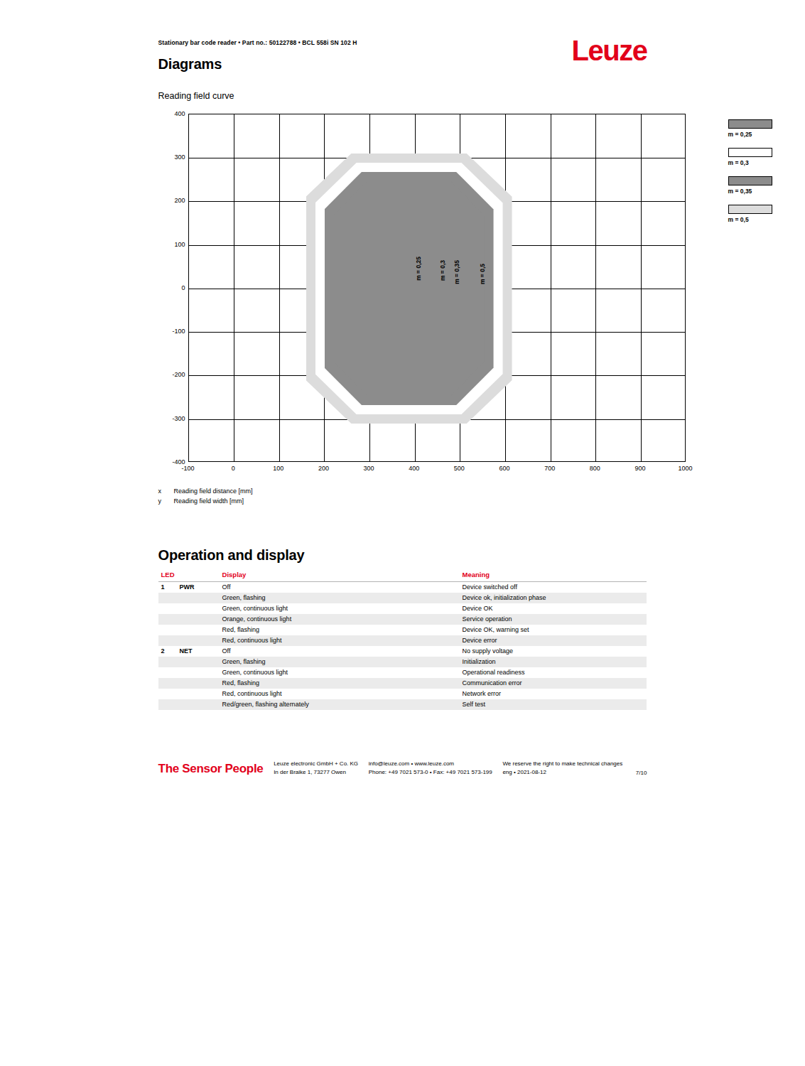Stationary bar code reader • Part no.: 50122788 • BCL 558i SN 102 H
Diagrams
Leuze
Reading field curve
m = 0,25
m = 0,3
m = 0,35
m = 0,5
400
300
200
100
0
-100
-200
-300
-400
-100
0
100
200
300
400
500
600
700
800
900
1000
m = 0,25
m = 0,3
m = 0,35
m = 0,5
x Reading field distance [mm]
y Reading field width [mm]
Operation and display
| LED | Display | Meaning |
| --- | --- | --- |
| 1 | PWR | Off | Device switched off |
| | | Green, flashing | Device ok, initialization phase |
| | | Green, continuous light | Device OK |
| | | Orange, continuous light | Service operation |
| | | Red, flashing | Device OK, warning set |
| | | Red, continuous light | Device error |
| 2 | NET | Off | No supply voltage |
| | | Green, flashing | Initialization |
| | | Green, continuous light | Operational readiness |
| | | Red, flashing | Communication error |
| | | Red, continuous light | Network error |
| | | Red/green, flashing alternately | Self test |
The Sensor People
Leuze electronic GmbH + Co. KG
In der Braike 1, 73277 Owen
info@leuze.com • www.leuze.com
Phone: +49 7021 573-0 • Fax: +49 7021 573-199
We reserve the right to make technical changes
eng • 2021-08-12
7/10